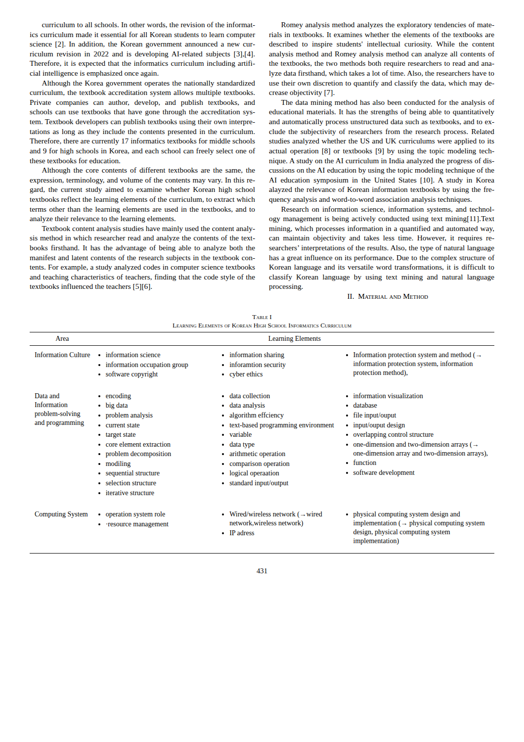curriculum to all schools. In other words, the revision of the informatics curriculum made it essential for all Korean students to learn computer science [2]. In addition, the Korean government announced a new curriculum revision in 2022 and is developing AI-related subjects [3],[4]. Therefore, it is expected that the informatics curriculum including artificial intelligence is emphasized once again.
Although the Korea government operates the nationally standardized curriculum, the textbook accreditation system allows multiple textbooks. Private companies can author, develop, and publish textbooks, and schools can use textbooks that have gone through the accreditation system. Textbook developers can publish textbooks using their own interpretations as long as they include the contents presented in the curriculum. Therefore, there are currently 17 informatics textbooks for middle schools and 9 for high schools in Korea, and each school can freely select one of these textbooks for education.
Although the core contents of different textbooks are the same, the expression, terminology, and volume of the contents may vary. In this regard, the current study aimed to examine whether Korean high school textbooks reflect the learning elements of the curriculum, to extract which terms other than the learning elements are used in the textbooks, and to analyze their relevance to the learning elements.
Textbook content analysis studies have mainly used the content analysis method in which researcher read and analyze the contents of the textbooks firsthand. It has the advantage of being able to analyze both the manifest and latent contents of the research subjects in the textbook contents. For example, a study analyzed codes in computer science textbooks and teaching characteristics of teachers, finding that the code style of the textbooks influenced the teachers [5][6].
Romey analysis method analyzes the exploratory tendencies of materials in textbooks. It examines whether the elements of the textbooks are described to inspire students' intellectual curiosity. While the content analysis method and Romey analysis method can analyze all contents of the textbooks, the two methods both require researchers to read and analyze data firsthand, which takes a lot of time. Also, the researchers have to use their own discretion to quantify and classify the data, which may decrease objectivity [7].
The data mining method has also been conducted for the analysis of educational materials. It has the strengths of being able to quantitatively and automatically process unstructured data such as textbooks, and to exclude the subjectivity of researchers from the research process. Related studies analyzed whether the US and UK curriculums were applied to its actual operation [8] or textbooks [9] by using the topic modeling technique. A study on the AI curriculum in India analyzed the progress of discussions on the AI education by using the topic modeling technique of the AI education symposium in the United States [10]. A study in Korea alayzed the relevance of Korean information textbooks by using the frequency analysis and word-to-word association analysis techniques.
Research on information science, information systems, and technology management is being actively conducted using text mining[11].Text mining, which processes information in a quantified and automated way, can maintain objectivity and takes less time. However, it requires researchers’ interpretations of the results. Also, the type of natural language has a great influence on its performance. Due to the complex structure of Korean language and its versatile word transformations, it is difficult to classify Korean language by using text mining and natural language processing.
II. Material and Method
Table I
Learning Elements of Korean High School Informatics Curriculum
| Area | Learning Elements |
| --- | --- |
| Information Culture | information science information occupation group software copyright information sharing inforamtion security cyber ethics Information protection system and method (→ information protection system, information protection method), |
| Data and Information problem-solving and programming | encoding big data problem analysis current state target state core element extraction problem decomposition modiling sequential structure selection structure iterative structure data collection data analysis algorithm effciency text-based programming environment variable data type arithmetic operation comparison operation logical operaation standard input/output information visualization database file input/ouput input/ouput design overlapping control structure one-dimension and two-dimension arrays (→ one-dimension array and two-dimension arrays), function software development |
| Computing System | operation system role ·resource management Wired/wireless network (→wired network,wireless network) IP adress physical computing system design and implementation (→ physical computing system design, physical computing system implementation) |
431